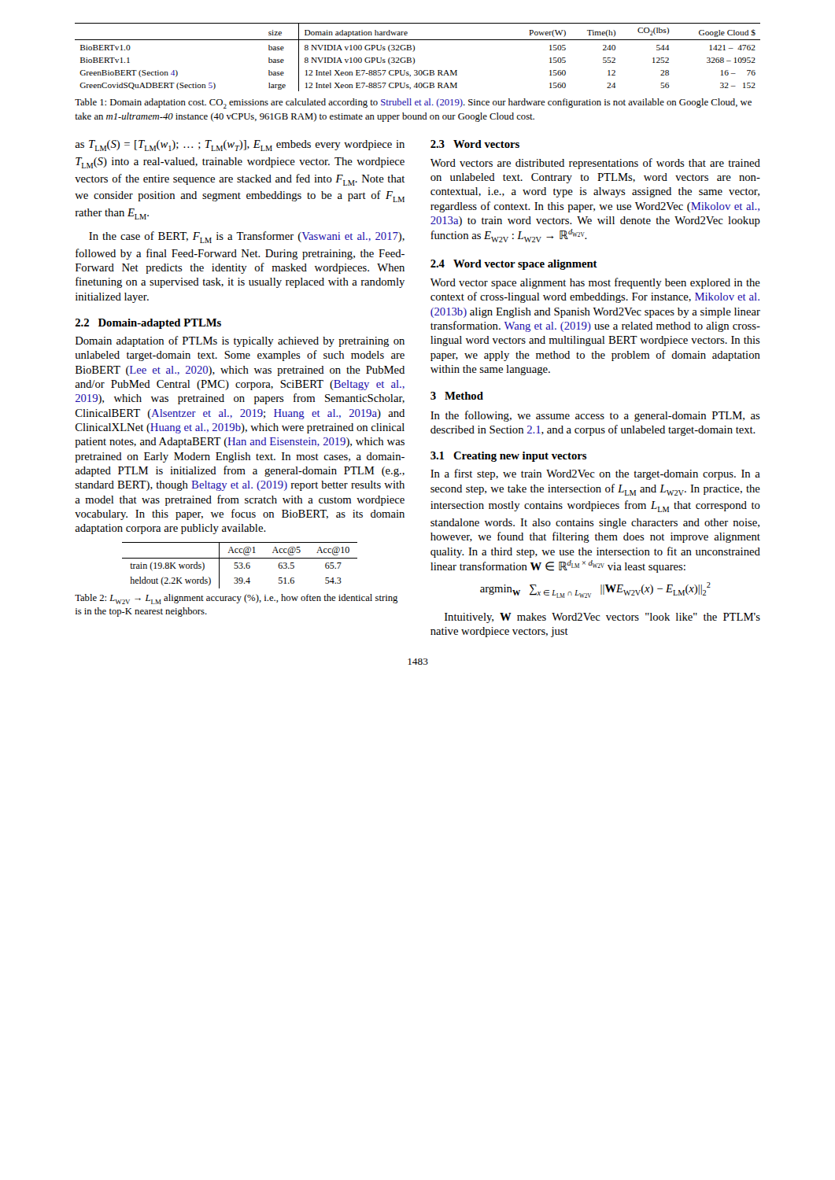| | size | Domain adaptation hardware | Power(W) | Time(h) | CO 2 (lbs) | Google Cloud $ |
| --- | --- | --- | --- | --- | --- | --- |
| BioBERTv1.0 | base | 8 NVIDIA v100 GPUs (32GB) | 1505 | 240 | 544 | 1421 – 4762 |
| BioBERTv1.1 | base | 8 NVIDIA v100 GPUs (32GB) | 1505 | 552 | 1252 | 3268 – 10952 |
| GreenBioBERT (Section 4 ) | base | 12 Intel Xeon E7-8857 CPUs, 30GB RAM | 1560 | 12 | 28 | 16 – 76 |
| GreenCovidSQuADBERT (Section 5 ) | large | 12 Intel Xeon E7-8857 CPUs, 40GB RAM | 1560 | 24 | 56 | 32 – 152 |
Table 1: Domain adaptation cost. CO2 emissions are calculated according to Strubell et al. (2019). Since our hardware configuration is not available on Google Cloud, we take an m1-ultramem-40 instance (40 vCPUs, 961GB RAM) to estimate an upper bound on our Google Cloud cost.
as TLM(S) = [TLM(w1); … ; TLM(wT)], ELM embeds every wordpiece in TLM(S) into a real-valued, trainable wordpiece vector. The wordpiece vectors of the entire sequence are stacked and fed into FLM. Note that we consider position and segment embeddings to be a part of FLM rather than ELM.
In the case of BERT, FLM is a Transformer (Vaswani et al., 2017), followed by a final Feed-Forward Net. During pretraining, the Feed-Forward Net predicts the identity of masked wordpieces. When finetuning on a supervised task, it is usually replaced with a randomly initialized layer.
2.2 Domain-adapted PTLMs
Domain adaptation of PTLMs is typically achieved by pretraining on unlabeled target-domain text. Some examples of such models are BioBERT (Lee et al., 2020), which was pretrained on the PubMed and/or PubMed Central (PMC) corpora, SciBERT (Beltagy et al., 2019), which was pretrained on papers from SemanticScholar, ClinicalBERT (Alsentzer et al., 2019; Huang et al., 2019a) and ClinicalXLNet (Huang et al., 2019b), which were pretrained on clinical patient notes, and AdaptaBERT (Han and Eisenstein, 2019), which was pretrained on Early Modern English text. In most cases, a domain-adapted PTLM is initialized from a general-domain PTLM (e.g., standard BERT), though Beltagy et al. (2019) report better results with a model that was pretrained from scratch with a custom wordpiece vocabulary. In this paper, we focus on BioBERT, as its domain adaptation corpora are publicly available.
| | Acc@1 | Acc@5 | Acc@10 |
| --- | --- | --- | --- |
| train (19.8K words) | 53.6 | 63.5 | 65.7 |
| heldout (2.2K words) | 39.4 | 51.6 | 54.3 |
Table 2: LW2V → LLM alignment accuracy (%), i.e., how often the identical string is in the top-K nearest neighbors.
2.3 Word vectors
Word vectors are distributed representations of words that are trained on unlabeled text. Contrary to PTLMs, word vectors are non-contextual, i.e., a word type is always assigned the same vector, regardless of context. In this paper, we use Word2Vec (Mikolov et al., 2013a) to train word vectors. We will denote the Word2Vec lookup function as EW2V : LW2V → ℝdW2V.
2.4 Word vector space alignment
Word vector space alignment has most frequently been explored in the context of cross-lingual word embeddings. For instance, Mikolov et al. (2013b) align English and Spanish Word2Vec spaces by a simple linear transformation. Wang et al. (2019) use a related method to align cross-lingual word vectors and multilingual BERT wordpiece vectors. In this paper, we apply the method to the problem of domain adaptation within the same language.
3 Method
In the following, we assume access to a general-domain PTLM, as described in Section 2.1, and a corpus of unlabeled target-domain text.
3.1 Creating new input vectors
In a first step, we train Word2Vec on the target-domain corpus. In a second step, we take the intersection of LLM and LW2V. In practice, the intersection mostly contains wordpieces from LLM that correspond to standalone words. It also contains single characters and other noise, however, we found that filtering them does not improve alignment quality. In a third step, we use the intersection to fit an unconstrained linear transformation W ∈ ℝdLM × dW2V via least squares:
argminW ∑x ∈ LLM ∩ LW2V ||WEW2V(x) − ELM(x)||22
Intuitively, W makes Word2Vec vectors "look like" the PTLM's native wordpiece vectors, just
1483